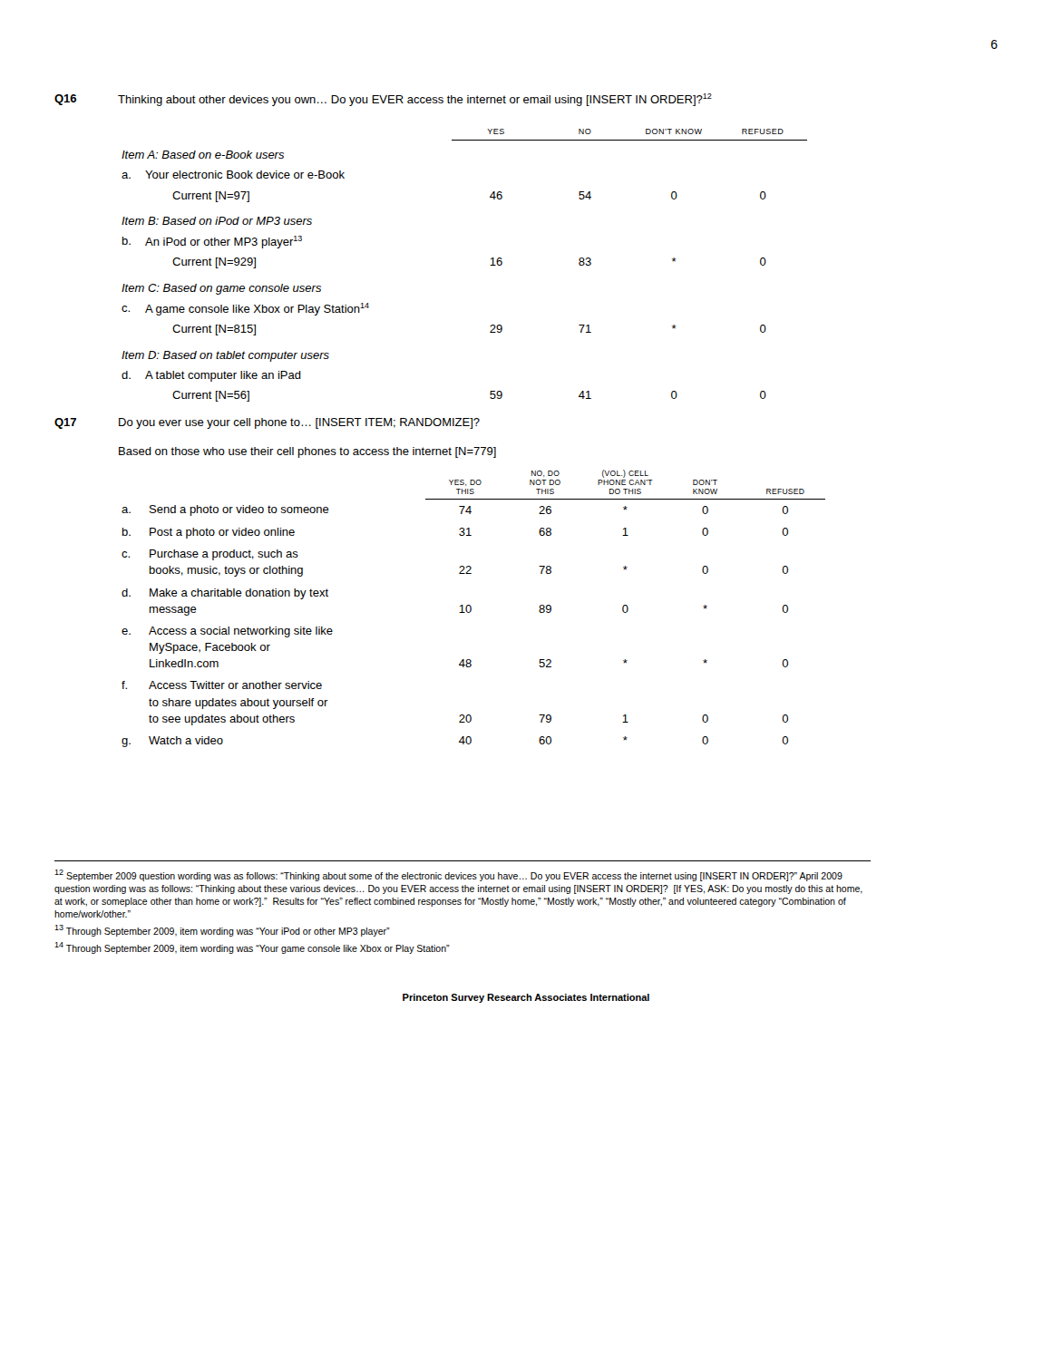6
Q16
Thinking about other devices you own… Do you EVER access the internet or email using [INSERT IN ORDER]?12
| | | YES | NO | DON’T KNOW | REFUSED |
| Item A: Based on e-Book users | | | | |
| a. | Your electronic Book device or e-Book | | | | |
| | Current [N=97] | 46 | 54 | 0 | 0 |
| Item B: Based on iPod or MP3 users | | | | |
| b. | An iPod or other MP3 player 13 | | | | |
| | Current [N=929] | 16 | 83 | * | 0 |
| Item C: Based on game console users | | | | |
| c. | A game console like Xbox or Play Station 14 | | | | |
| | Current [N=815] | 29 | 71 | * | 0 |
| Item D: Based on tablet computer users | | | | |
| d. | A tablet computer like an iPad | | | | |
| | Current [N=56] | 59 | 41 | 0 | 0 |
Q17
Do you ever use your cell phone to… [INSERT ITEM; RANDOMIZE]?
Based on those who use their cell phones to access the internet [N=779]
| | | YES, DO THIS | NO, DO NOT DO THIS | (VOL.) CELL PHONE CAN’T DO THIS | DON’T KNOW | REFUSED |
| a. | Send a photo or video to someone | 74 | 26 | * | 0 | 0 |
| b. | Post a photo or video online | 31 | 68 | 1 | 0 | 0 |
| c. | Purchase a product, such as books, music, toys or clothing | 22 | 78 | * | 0 | 0 |
| d. | Make a charitable donation by text message | 10 | 89 | 0 | * | 0 |
| e. | Access a social networking site like MySpace, Facebook or LinkedIn.com | 48 | 52 | * | * | 0 |
| f. | Access Twitter or another service to share updates about yourself or to see updates about others | 20 | 79 | 1 | 0 | 0 |
| g. | Watch a video | 40 | 60 | * | 0 | 0 |
12 September 2009 question wording was as follows: “Thinking about some of the electronic devices you have… Do you EVER access the internet using [INSERT IN ORDER]?” April 2009 question wording was as follows: “Thinking about these various devices… Do you EVER access the internet or email using [INSERT IN ORDER]? [If YES, ASK: Do you mostly do this at home, at work, or someplace other than home or work?].” Results for “Yes” reflect combined responses for “Mostly home,” “Mostly work,” “Mostly other,” and volunteered category “Combination of home/work/other.”
13 Through September 2009, item wording was “Your iPod or other MP3 player”
14 Through September 2009, item wording was “Your game console like Xbox or Play Station”
Princeton Survey Research Associates International